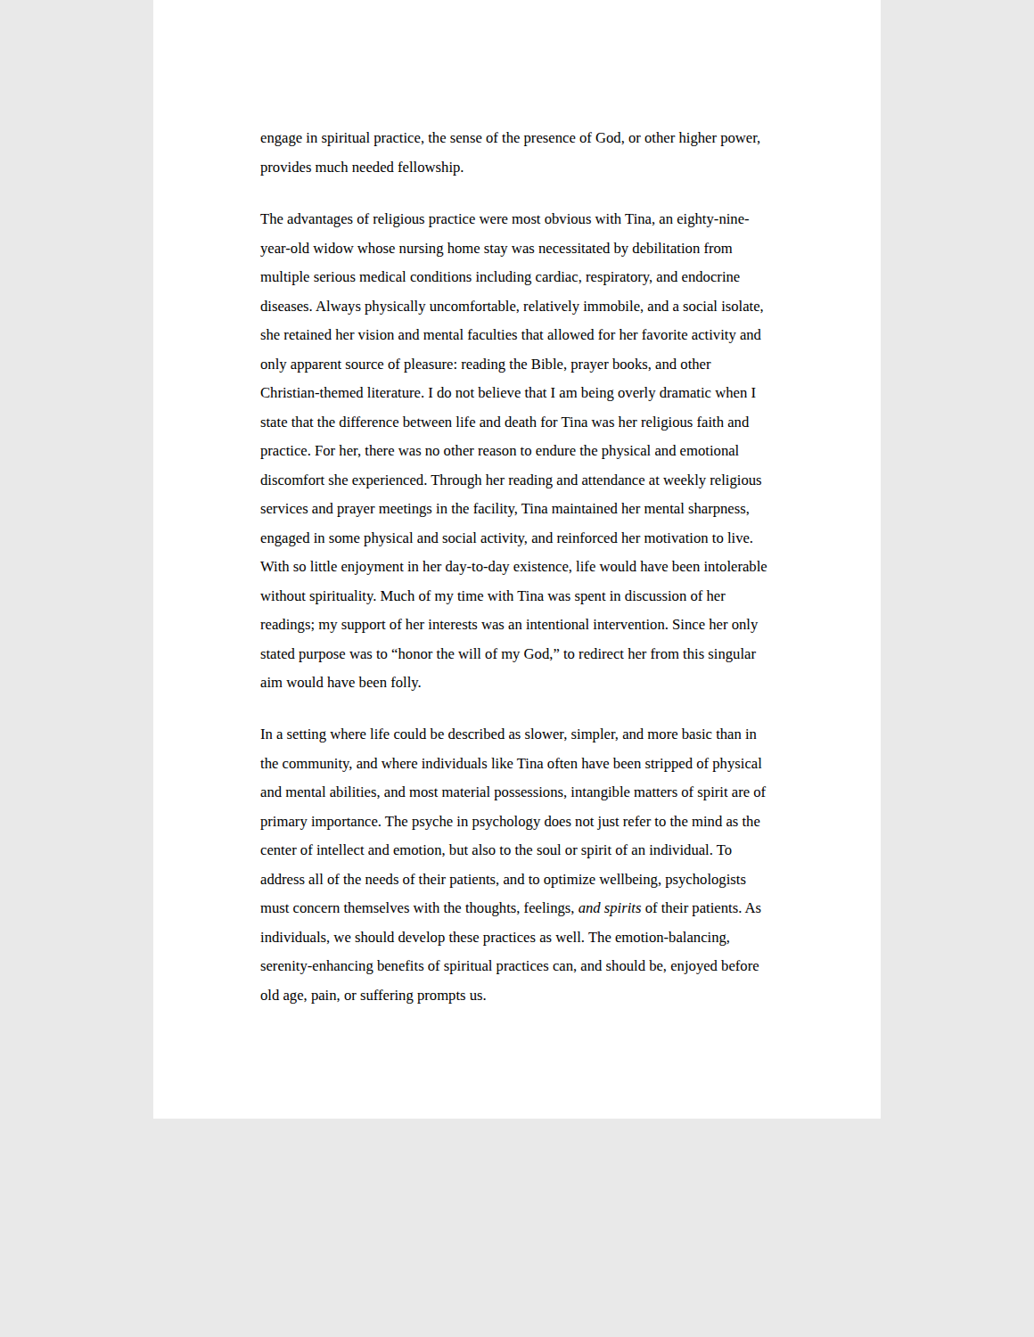engage in spiritual practice, the sense of the presence of God, or other higher power, provides much needed fellowship.
The advantages of religious practice were most obvious with Tina, an eighty-nine-year-old widow whose nursing home stay was necessitated by debilitation from multiple serious medical conditions including cardiac, respiratory, and endocrine diseases. Always physically uncomfortable, relatively immobile, and a social isolate, she retained her vision and mental faculties that allowed for her favorite activity and only apparent source of pleasure: reading the Bible, prayer books, and other Christian-themed literature. I do not believe that I am being overly dramatic when I state that the difference between life and death for Tina was her religious faith and practice. For her, there was no other reason to endure the physical and emotional discomfort she experienced. Through her reading and attendance at weekly religious services and prayer meetings in the facility, Tina maintained her mental sharpness, engaged in some physical and social activity, and reinforced her motivation to live. With so little enjoyment in her day-to-day existence, life would have been intolerable without spirituality. Much of my time with Tina was spent in discussion of her readings; my support of her interests was an intentional intervention. Since her only stated purpose was to “honor the will of my God,” to redirect her from this singular aim would have been folly.
In a setting where life could be described as slower, simpler, and more basic than in the community, and where individuals like Tina often have been stripped of physical and mental abilities, and most material possessions, intangible matters of spirit are of primary importance. The psyche in psychology does not just refer to the mind as the center of intellect and emotion, but also to the soul or spirit of an individual. To address all of the needs of their patients, and to optimize wellbeing, psychologists must concern themselves with the thoughts, feelings, and spirits of their patients. As individuals, we should develop these practices as well. The emotion-balancing, serenity-enhancing benefits of spiritual practices can, and should be, enjoyed before old age, pain, or suffering prompts us.